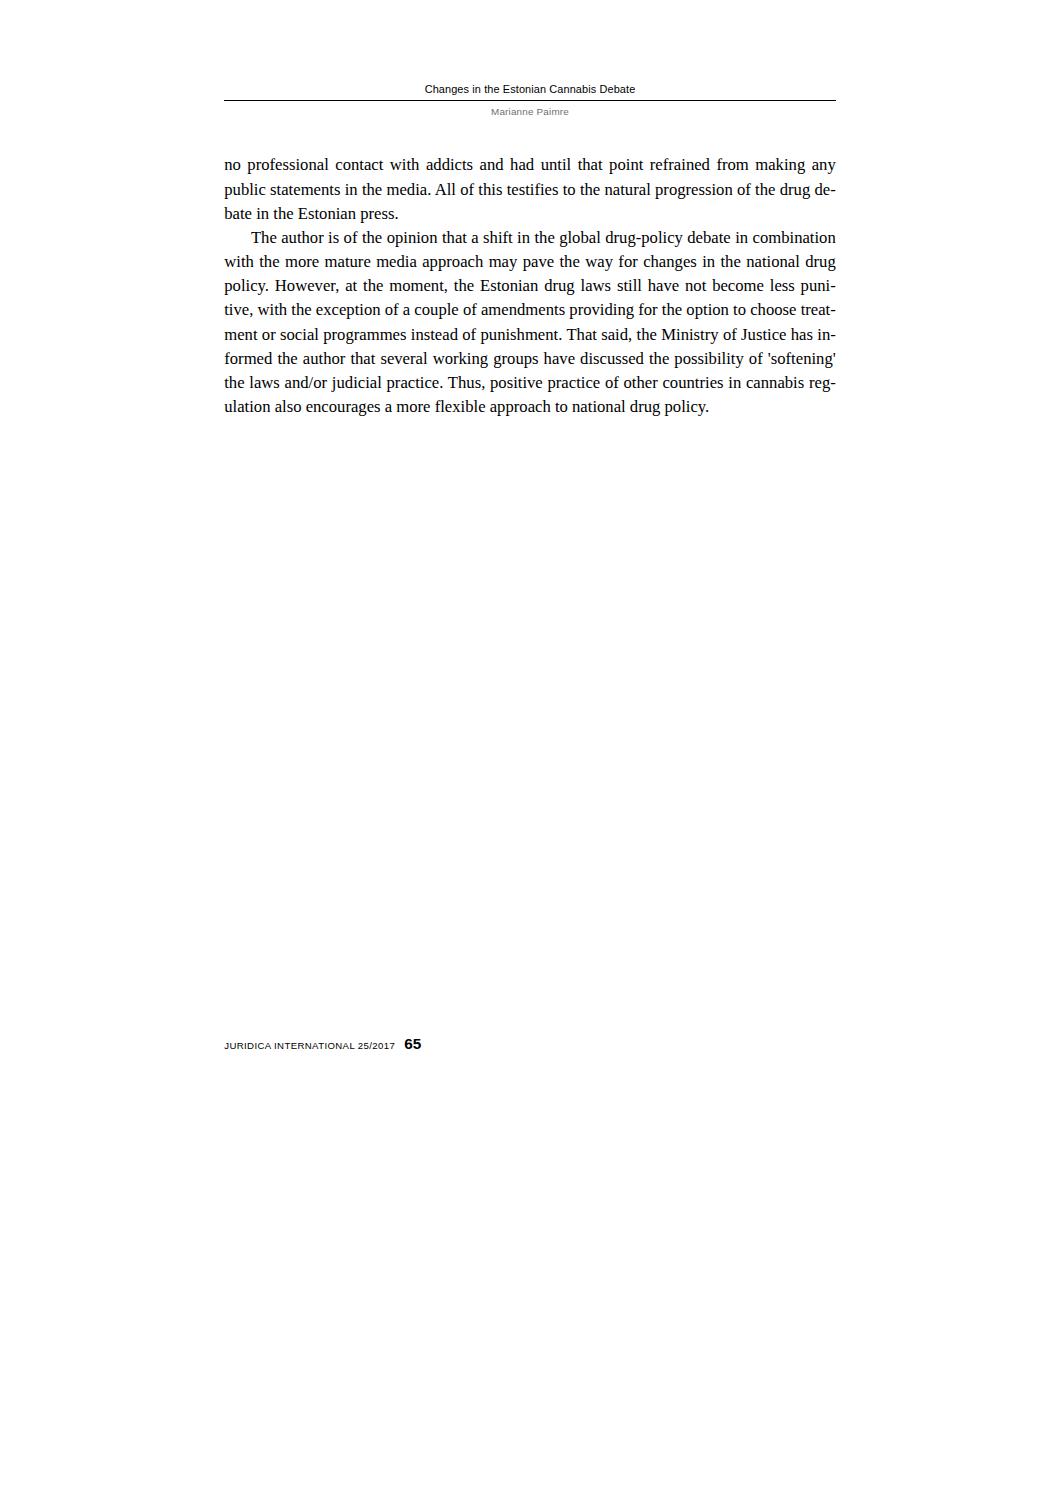Changes in the Estonian Cannabis Debate Marianne Paimre
no professional contact with addicts and had until that point refrained from making any public statements in the media. All of this testifies to the natural progression of the drug debate in the Estonian press.
The author is of the opinion that a shift in the global drug-policy debate in combination with the more mature media approach may pave the way for changes in the national drug policy. However, at the moment, the Estonian drug laws still have not become less punitive, with the exception of a couple of amendments providing for the option to choose treatment or social programmes instead of punishment. That said, the Ministry of Justice has informed the author that several working groups have discussed the possibility of 'softening' the laws and/or judicial practice. Thus, positive practice of other countries in cannabis regulation also encourages a more flexible approach to national drug policy.
JURIDICA INTERNATIONAL 25/2017 65